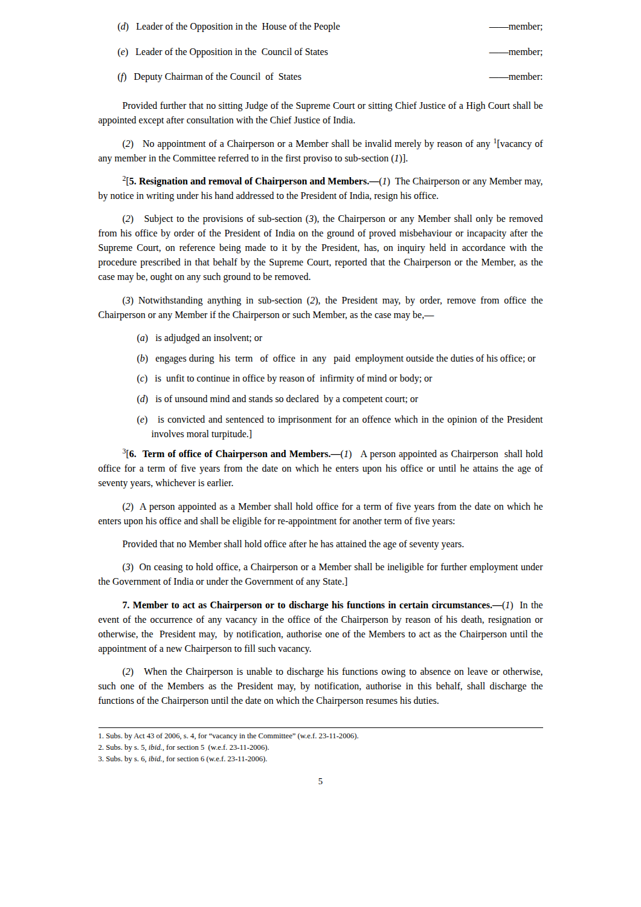(d) Leader of the Opposition in the House of the People
——member;
(e) Leader of the Opposition in the Council of States
——member;
(f) Deputy Chairman of the Council of States
——member:
Provided further that no sitting Judge of the Supreme Court or sitting Chief Justice of a High Court shall be appointed except after consultation with the Chief Justice of India.
(2) No appointment of a Chairperson or a Member shall be invalid merely by reason of any 1[vacancy of any member in the Committee referred to in the first proviso to sub-section (1)].
2[5. Resignation and removal of Chairperson and Members.—(1) The Chairperson or any Member may, by notice in writing under his hand addressed to the President of India, resign his office.
(2) Subject to the provisions of sub-section (3), the Chairperson or any Member shall only be removed from his office by order of the President of India on the ground of proved misbehaviour or incapacity after the Supreme Court, on reference being made to it by the President, has, on inquiry held in accordance with the procedure prescribed in that behalf by the Supreme Court, reported that the Chairperson or the Member, as the case may be, ought on any such ground to be removed.
(3) Notwithstanding anything in sub-section (2), the President may, by order, remove from office the Chairperson or any Member if the Chairperson or such Member, as the case may be,—
(a) is adjudged an insolvent; or
(b) engages during his term of office in any paid employment outside the duties of his office; or
(c) is unfit to continue in office by reason of infirmity of mind or body; or
(d) is of unsound mind and stands so declared by a competent court; or
(e) is convicted and sentenced to imprisonment for an offence which in the opinion of the President involves moral turpitude.]
3[6. Term of office of Chairperson and Members.—(1) A person appointed as Chairperson shall hold office for a term of five years from the date on which he enters upon his office or until he attains the age of seventy years, whichever is earlier.
(2) A person appointed as a Member shall hold office for a term of five years from the date on which he enters upon his office and shall be eligible for re-appointment for another term of five years:
Provided that no Member shall hold office after he has attained the age of seventy years.
(3) On ceasing to hold office, a Chairperson or a Member shall be ineligible for further employment under the Government of India or under the Government of any State.]
7. Member to act as Chairperson or to discharge his functions in certain circumstances.—(1) In the event of the occurrence of any vacancy in the office of the Chairperson by reason of his death, resignation or otherwise, the President may, by notification, authorise one of the Members to act as the Chairperson until the appointment of a new Chairperson to fill such vacancy.
(2) When the Chairperson is unable to discharge his functions owing to absence on leave or otherwise, such one of the Members as the President may, by notification, authorise in this behalf, shall discharge the functions of the Chairperson until the date on which the Chairperson resumes his duties.
1. Subs. by Act 43 of 2006, s. 4, for “vacancy in the Committee” (w.e.f. 23-11-2006).
2. Subs. by s. 5, ibid., for section 5 (w.e.f. 23-11-2006).
3. Subs. by s. 6, ibid., for section 6 (w.e.f. 23-11-2006).
5